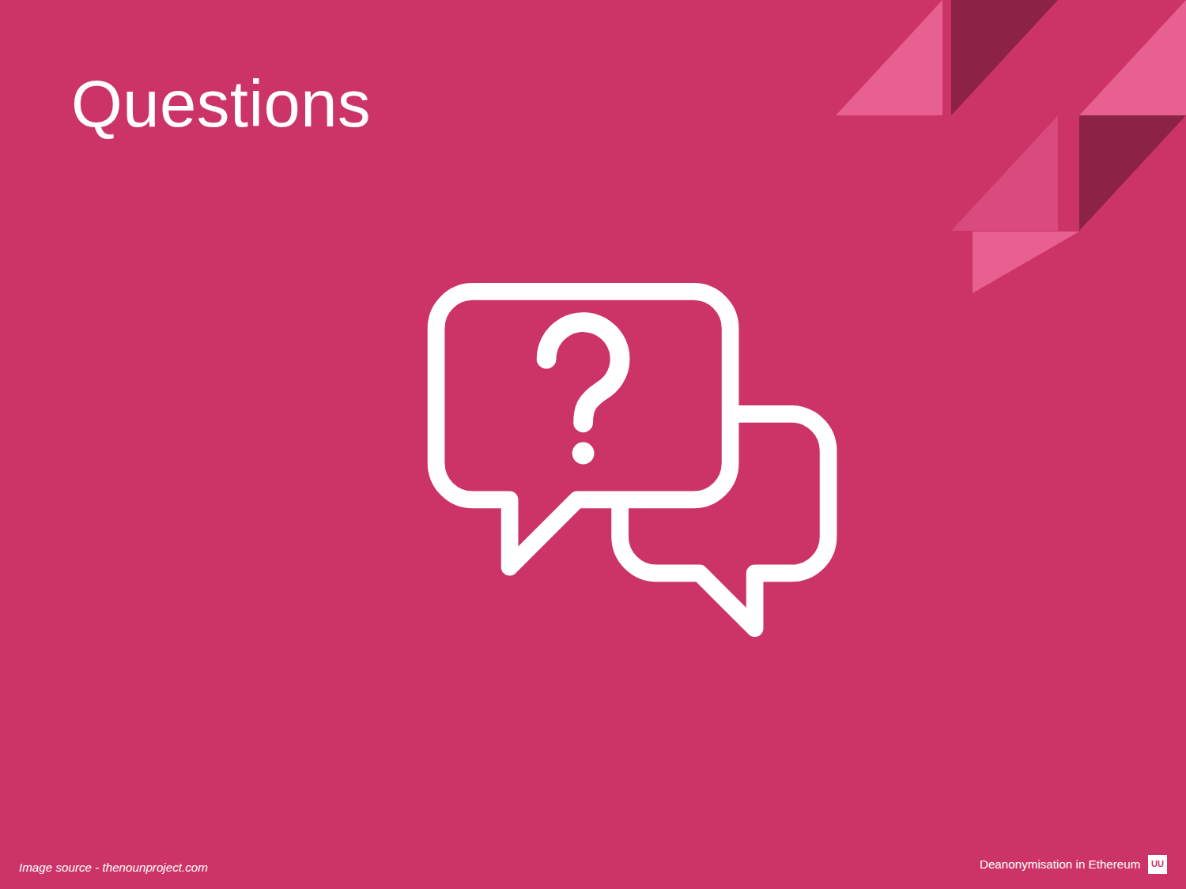Questions
Image source - thenounproject.com Deanonymisation in Ethereum UU